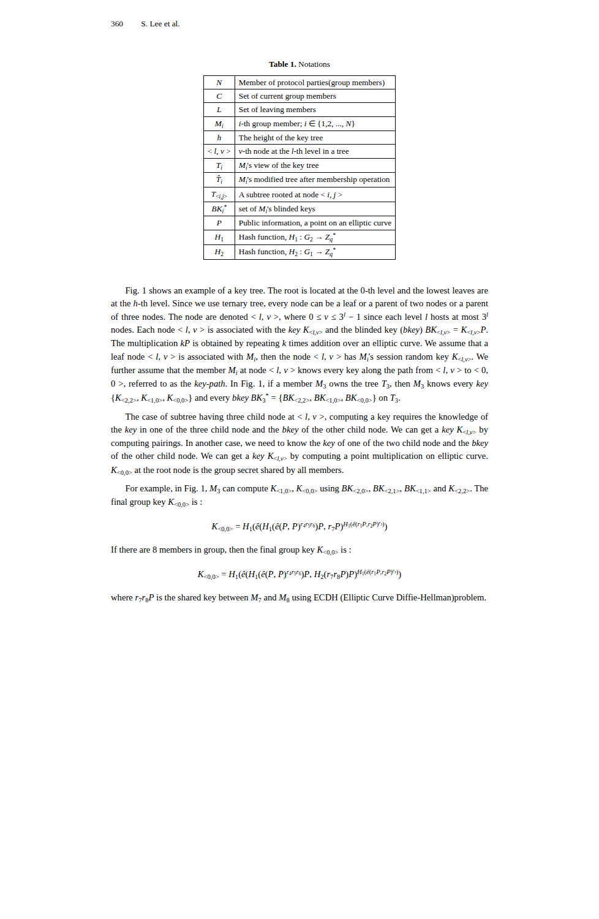360 S. Lee et al.
Table 1. Notations
| N | Member of protocol parties(group members) |
| C | Set of current group members |
| L | Set of leaving members |
| M i | i -th group member; i ∈ {1,2, ..., N } |
| h | The height of the key tree |
| < l , v > | v -th node at the l -th level in a tree |
| T i | M i 's view of the key tree |
| T̂ i | M i 's modified tree after membership operation |
| T < i , j > | A subtree rooted at node < i , j > |
| BK i * | set of M i 's blinded keys |
| P | Public information, a point on an elliptic curve |
| H 1 | Hash function, H 1 : G 2 → Z q * |
| H 2 | Hash function, H 2 : G 1 → Z q * |
Fig. 1 shows an example of a key tree. The root is located at the 0-th level and the lowest leaves are at the h-th level. Since we use ternary tree, every node can be a leaf or a parent of two nodes or a parent of three nodes. The node are denoted < l, v >, where 0 ≤ v ≤ 3l − 1 since each level l hosts at most 3l nodes. Each node < l, v > is associated with the key K<l,v> and the blinded key (bkey) BK<l,v> = K<l,v>P. The multiplication kP is obtained by repeating k times addition over an elliptic curve. We assume that a leaf node < l, v > is associated with Mi, then the node < l, v > has Mi's session random key K<l,v>. We further assume that the member Mi at node < l, v > knows every key along the path from < l, v > to < 0, 0 >, referred to as the key-path. In Fig. 1, if a member M3 owns the tree T3, then M3 knows every key {K<2,2>, K<1,0>, K<0,0>} and every bkey BK3* = {BK<2,2>, BK<1,0>, BK<0,0>} on T3.
The case of subtree having three child node at < l, v >, computing a key requires the knowledge of the key in one of the three child node and the bkey of the other child node. We can get a key K<l,v> by computing pairings. In another case, we need to know the key of one of the two child node and the bkey of the other child node. We can get a key K<l,v> by computing a point multiplication on elliptic curve. K<0,0> at the root node is the group secret shared by all members.
For example, in Fig. 1, M3 can compute K<1,0>, K<0,0> using BK<2,0>, BK<2,1>, BK<1,1> and K<2,2>. The final group key K<0,0> is :
K<0,0> = H1(ê(H1(ê(P, P)r4r5r6)P, r7P)H1(ê(r1P,r2P)r3))
If there are 8 members in group, then the final group key K<0,0> is :
K<0,0> = H1(ê(H1(ê(P, P)r4r5r6)P, H2(r7r8P)P)H1(ê(r1P,r2P)r3))
where r7r8P is the shared key between M7 and M8 using ECDH (Elliptic Curve Diffie-Hellman)problem.